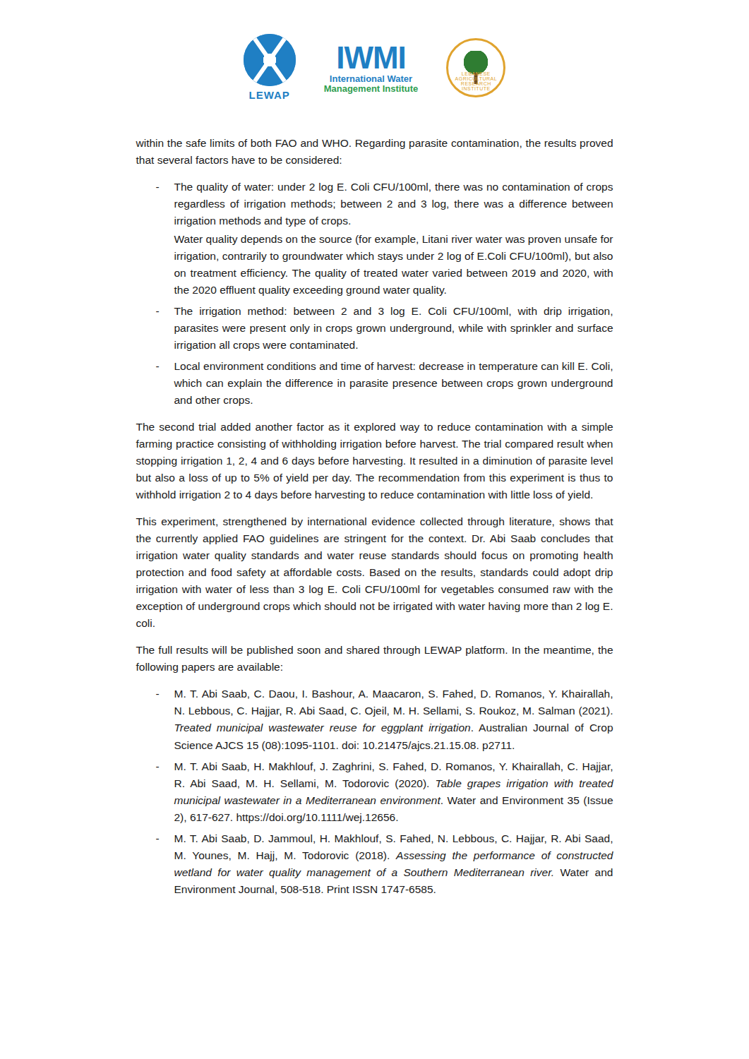LEWAP
IWMI
International Water
Management Institute
LEBANESE AGRICULTURAL RESEARCH INSTITUTE
within the safe limits of both FAO and WHO. Regarding parasite contamination, the results proved that several factors have to be considered:
The quality of water: under 2 log E. Coli CFU/100ml, there was no contamination of crops regardless of irrigation methods; between 2 and 3 log, there was a difference between irrigation methods and type of crops.
Water quality depends on the source (for example, Litani river water was proven unsafe for irrigation, contrarily to groundwater which stays under 2 log of E.Coli CFU/100ml), but also on treatment efficiency. The quality of treated water varied between 2019 and 2020, with the 2020 effluent quality exceeding ground water quality.
The irrigation method: between 2 and 3 log E. Coli CFU/100ml, with drip irrigation, parasites were present only in crops grown underground, while with sprinkler and surface irrigation all crops were contaminated.
Local environment conditions and time of harvest: decrease in temperature can kill E. Coli, which can explain the difference in parasite presence between crops grown underground and other crops.
The second trial added another factor as it explored way to reduce contamination with a simple farming practice consisting of withholding irrigation before harvest. The trial compared result when stopping irrigation 1, 2, 4 and 6 days before harvesting. It resulted in a diminution of parasite level but also a loss of up to 5% of yield per day. The recommendation from this experiment is thus to withhold irrigation 2 to 4 days before harvesting to reduce contamination with little loss of yield.
This experiment, strengthened by international evidence collected through literature, shows that the currently applied FAO guidelines are stringent for the context. Dr. Abi Saab concludes that irrigation water quality standards and water reuse standards should focus on promoting health protection and food safety at affordable costs. Based on the results, standards could adopt drip irrigation with water of less than 3 log E. Coli CFU/100ml for vegetables consumed raw with the exception of underground crops which should not be irrigated with water having more than 2 log E. coli.
The full results will be published soon and shared through LEWAP platform. In the meantime, the following papers are available:
M. T. Abi Saab, C. Daou, I. Bashour, A. Maacaron, S. Fahed, D. Romanos, Y. Khairallah, N. Lebbous, C. Hajjar, R. Abi Saad, C. Ojeil, M. H. Sellami, S. Roukoz, M. Salman (2021). Treated municipal wastewater reuse for eggplant irrigation. Australian Journal of Crop Science AJCS 15 (08):1095-1101. doi: 10.21475/ajcs.21.15.08. p2711.
M. T. Abi Saab, H. Makhlouf, J. Zaghrini, S. Fahed, D. Romanos, Y. Khairallah, C. Hajjar, R. Abi Saad, M. H. Sellami, M. Todorovic (2020). Table grapes irrigation with treated municipal wastewater in a Mediterranean environment. Water and Environment 35 (Issue 2), 617-627. https://doi.org/10.1111/wej.12656.
M. T. Abi Saab, D. Jammoul, H. Makhlouf, S. Fahed, N. Lebbous, C. Hajjar, R. Abi Saad, M. Younes, M. Hajj, M. Todorovic (2018). Assessing the performance of constructed wetland for water quality management of a Southern Mediterranean river. Water and Environment Journal, 508-518. Print ISSN 1747-6585.